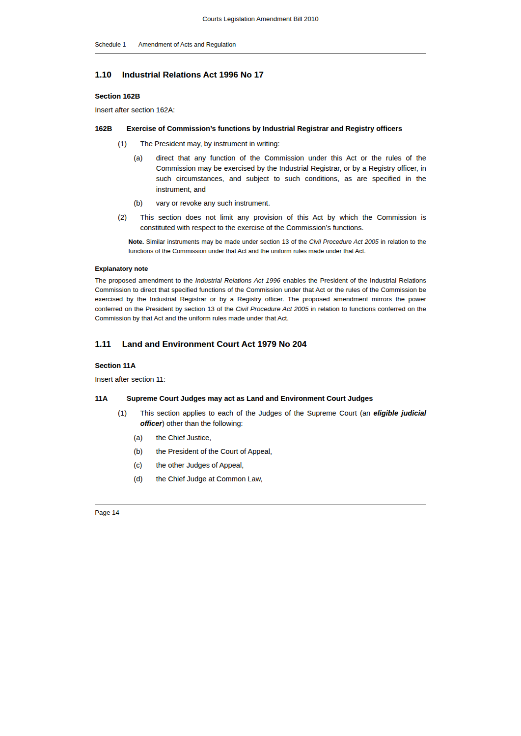Courts Legislation Amendment Bill 2010
Schedule 1 Amendment of Acts and Regulation
1.10 Industrial Relations Act 1996 No 17
Section 162B
Insert after section 162A:
162B Exercise of Commission’s functions by Industrial Registrar and Registry officers
(1) The President may, by instrument in writing:
(a) direct that any function of the Commission under this Act or the rules of the Commission may be exercised by the Industrial Registrar, or by a Registry officer, in such circumstances, and subject to such conditions, as are specified in the instrument, and
(b) vary or revoke any such instrument.
(2) This section does not limit any provision of this Act by which the Commission is constituted with respect to the exercise of the Commission’s functions.
Note. Similar instruments may be made under section 13 of the Civil Procedure Act 2005 in relation to the functions of the Commission under that Act and the uniform rules made under that Act.
Explanatory note
The proposed amendment to the Industrial Relations Act 1996 enables the President of the Industrial Relations Commission to direct that specified functions of the Commission under that Act or the rules of the Commission be exercised by the Industrial Registrar or by a Registry officer. The proposed amendment mirrors the power conferred on the President by section 13 of the Civil Procedure Act 2005 in relation to functions conferred on the Commission by that Act and the uniform rules made under that Act.
1.11 Land and Environment Court Act 1979 No 204
Section 11A
Insert after section 11:
11A Supreme Court Judges may act as Land and Environment Court Judges
(1) This section applies to each of the Judges of the Supreme Court (an eligible judicial officer) other than the following:
(a) the Chief Justice,
(b) the President of the Court of Appeal,
(c) the other Judges of Appeal,
(d) the Chief Judge at Common Law,
Page 14